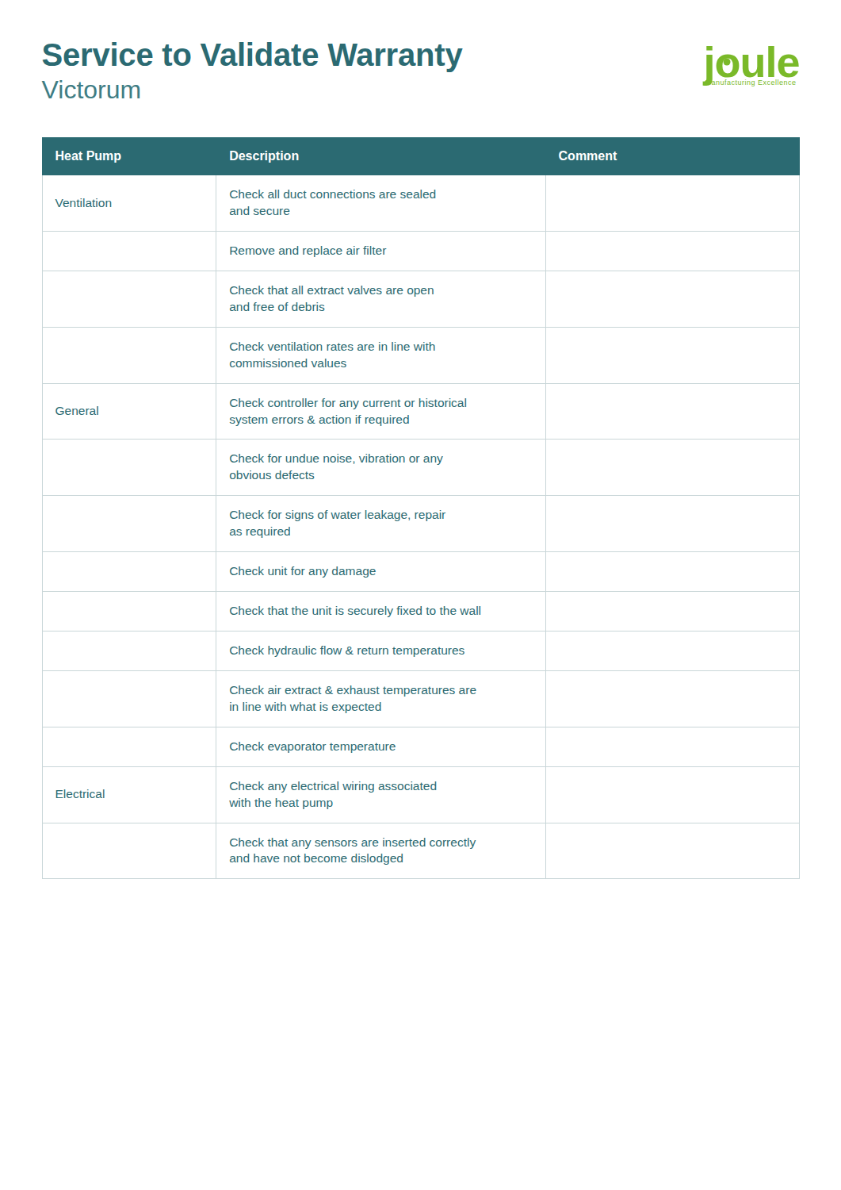Service to Validate Warranty
Victorum
joule
Manufacturing Excellence
| Heat Pump | Description | Comment |
| --- | --- | --- |
| Ventilation | Check all duct connections are sealed and secure | |
| | Remove and replace air filter | |
| | Check that all extract valves are open and free of debris | |
| | Check ventilation rates are in line with commissioned values | |
| General | Check controller for any current or historical system errors & action if required | |
| | Check for undue noise, vibration or any obvious defects | |
| | Check for signs of water leakage, repair as required | |
| | Check unit for any damage | |
| | Check that the unit is securely fixed to the wall | |
| | Check hydraulic flow & return temperatures | |
| | Check air extract & exhaust temperatures are in line with what is expected | |
| | Check evaporator temperature | |
| Electrical | Check any electrical wiring associated with the heat pump | |
| | Check that any sensors are inserted correctly and have not become dislodged | |